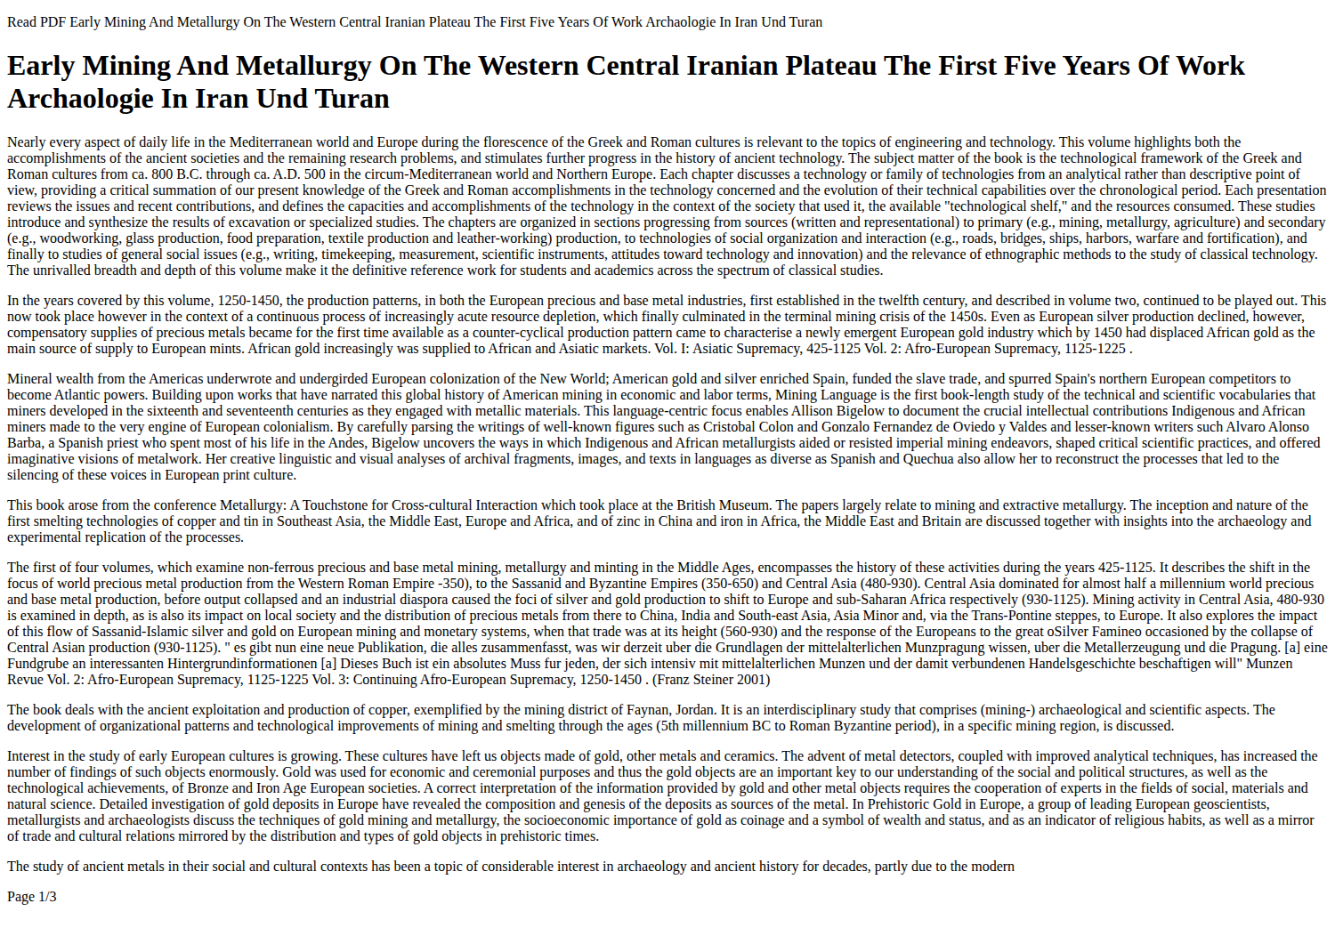Read PDF Early Mining And Metallurgy On The Western Central Iranian Plateau The First Five Years Of Work Archaologie In Iran Und Turan
Early Mining And Metallurgy On The Western Central Iranian Plateau The First Five Years Of Work Archaologie In Iran Und Turan
Nearly every aspect of daily life in the Mediterranean world and Europe during the florescence of the Greek and Roman cultures is relevant to the topics of engineering and technology. This volume highlights both the accomplishments of the ancient societies and the remaining research problems, and stimulates further progress in the history of ancient technology. The subject matter of the book is the technological framework of the Greek and Roman cultures from ca. 800 B.C. through ca. A.D. 500 in the circum-Mediterranean world and Northern Europe. Each chapter discusses a technology or family of technologies from an analytical rather than descriptive point of view, providing a critical summation of our present knowledge of the Greek and Roman accomplishments in the technology concerned and the evolution of their technical capabilities over the chronological period. Each presentation reviews the issues and recent contributions, and defines the capacities and accomplishments of the technology in the context of the society that used it, the available "technological shelf," and the resources consumed. These studies introduce and synthesize the results of excavation or specialized studies. The chapters are organized in sections progressing from sources (written and representational) to primary (e.g., mining, metallurgy, agriculture) and secondary (e.g., woodworking, glass production, food preparation, textile production and leather-working) production, to technologies of social organization and interaction (e.g., roads, bridges, ships, harbors, warfare and fortification), and finally to studies of general social issues (e.g., writing, timekeeping, measurement, scientific instruments, attitudes toward technology and innovation) and the relevance of ethnographic methods to the study of classical technology. The unrivalled breadth and depth of this volume make it the definitive reference work for students and academics across the spectrum of classical studies.
In the years covered by this volume, 1250-1450, the production patterns, in both the European precious and base metal industries, first established in the twelfth century, and described in volume two, continued to be played out. This now took place however in the context of a continuous process of increasingly acute resource depletion, which finally culminated in the terminal mining crisis of the 1450s. Even as European silver production declined, however, compensatory supplies of precious metals became for the first time available as a counter-cyclical production pattern came to characterise a newly emergent European gold industry which by 1450 had displaced African gold as the main source of supply to European mints. African gold increasingly was supplied to African and Asiatic markets. Vol. I: Asiatic Supremacy, 425-1125 Vol. 2: Afro-European Supremacy, 1125-1225 .
Mineral wealth from the Americas underwrote and undergirded European colonization of the New World; American gold and silver enriched Spain, funded the slave trade, and spurred Spain's northern European competitors to become Atlantic powers. Building upon works that have narrated this global history of American mining in economic and labor terms, Mining Language is the first book-length study of the technical and scientific vocabularies that miners developed in the sixteenth and seventeenth centuries as they engaged with metallic materials. This language-centric focus enables Allison Bigelow to document the crucial intellectual contributions Indigenous and African miners made to the very engine of European colonialism. By carefully parsing the writings of well-known figures such as Cristobal Colon and Gonzalo Fernandez de Oviedo y Valdes and lesser-known writers such Alvaro Alonso Barba, a Spanish priest who spent most of his life in the Andes, Bigelow uncovers the ways in which Indigenous and African metallurgists aided or resisted imperial mining endeavors, shaped critical scientific practices, and offered imaginative visions of metalwork. Her creative linguistic and visual analyses of archival fragments, images, and texts in languages as diverse as Spanish and Quechua also allow her to reconstruct the processes that led to the silencing of these voices in European print culture.
This book arose from the conference Metallurgy: A Touchstone for Cross-cultural Interaction which took place at the British Museum. The papers largely relate to mining and extractive metallurgy. The inception and nature of the first smelting technologies of copper and tin in Southeast Asia, the Middle East, Europe and Africa, and of zinc in China and iron in Africa, the Middle East and Britain are discussed together with insights into the archaeology and experimental replication of the processes.
The first of four volumes, which examine non-ferrous precious and base metal mining, metallurgy and minting in the Middle Ages, encompasses the history of these activities during the years 425-1125. It describes the shift in the focus of world precious metal production from the Western Roman Empire -350), to the Sassanid and Byzantine Empires (350-650) and Central Asia (480-930). Central Asia dominated for almost half a millennium world precious and base metal production, before output collapsed and an industrial diaspora caused the foci of silver and gold production to shift to Europe and sub-Saharan Africa respectively (930-1125). Mining activity in Central Asia, 480-930 is examined in depth, as is also its impact on local society and the distribution of precious metals from there to China, India and South-east Asia, Asia Minor and, via the Trans-Pontine steppes, to Europe. It also explores the impact of this flow of Sassanid-Islamic silver and gold on European mining and monetary systems, when that trade was at its height (560-930) and the response of the Europeans to the great oSilver Famineo occasioned by the collapse of Central Asian production (930-1125). " es gibt nun eine neue Publikation, die alles zusammenfasst, was wir derzeit uber die Grundlagen der mittelalterlichen Munzpragung wissen, uber die Metallerzeugung und die Pragung. [a] eine Fundgrube an interessanten Hintergrundinformationen [a] Dieses Buch ist ein absolutes Muss fur jeden, der sich intensiv mit mittelalterlichen Munzen und der damit verbundenen Handelsgeschichte beschaftigen will" Munzen Revue Vol. 2: Afro-European Supremacy, 1125-1225 Vol. 3: Continuing Afro-European Supremacy, 1250-1450 . (Franz Steiner 2001)
The book deals with the ancient exploitation and production of copper, exemplified by the mining district of Faynan, Jordan. It is an interdisciplinary study that comprises (mining-) archaeological and scientific aspects. The development of organizational patterns and technological improvements of mining and smelting through the ages (5th millennium BC to Roman Byzantine period), in a specific mining region, is discussed.
Interest in the study of early European cultures is growing. These cultures have left us objects made of gold, other metals and ceramics. The advent of metal detectors, coupled with improved analytical techniques, has increased the number of findings of such objects enormously. Gold was used for economic and ceremonial purposes and thus the gold objects are an important key to our understanding of the social and political structures, as well as the technological achievements, of Bronze and Iron Age European societies. A correct interpretation of the information provided by gold and other metal objects requires the cooperation of experts in the fields of social, materials and natural science. Detailed investigation of gold deposits in Europe have revealed the composition and genesis of the deposits as sources of the metal. In Prehistoric Gold in Europe, a group of leading European geoscientists, metallurgists and archaeologists discuss the techniques of gold mining and metallurgy, the socioeconomic importance of gold as coinage and a symbol of wealth and status, and as an indicator of religious habits, as well as a mirror of trade and cultural relations mirrored by the distribution and types of gold objects in prehistoric times.
The study of ancient metals in their social and cultural contexts has been a topic of considerable interest in archaeology and ancient history for decades, partly due to the modern
Page 1/3